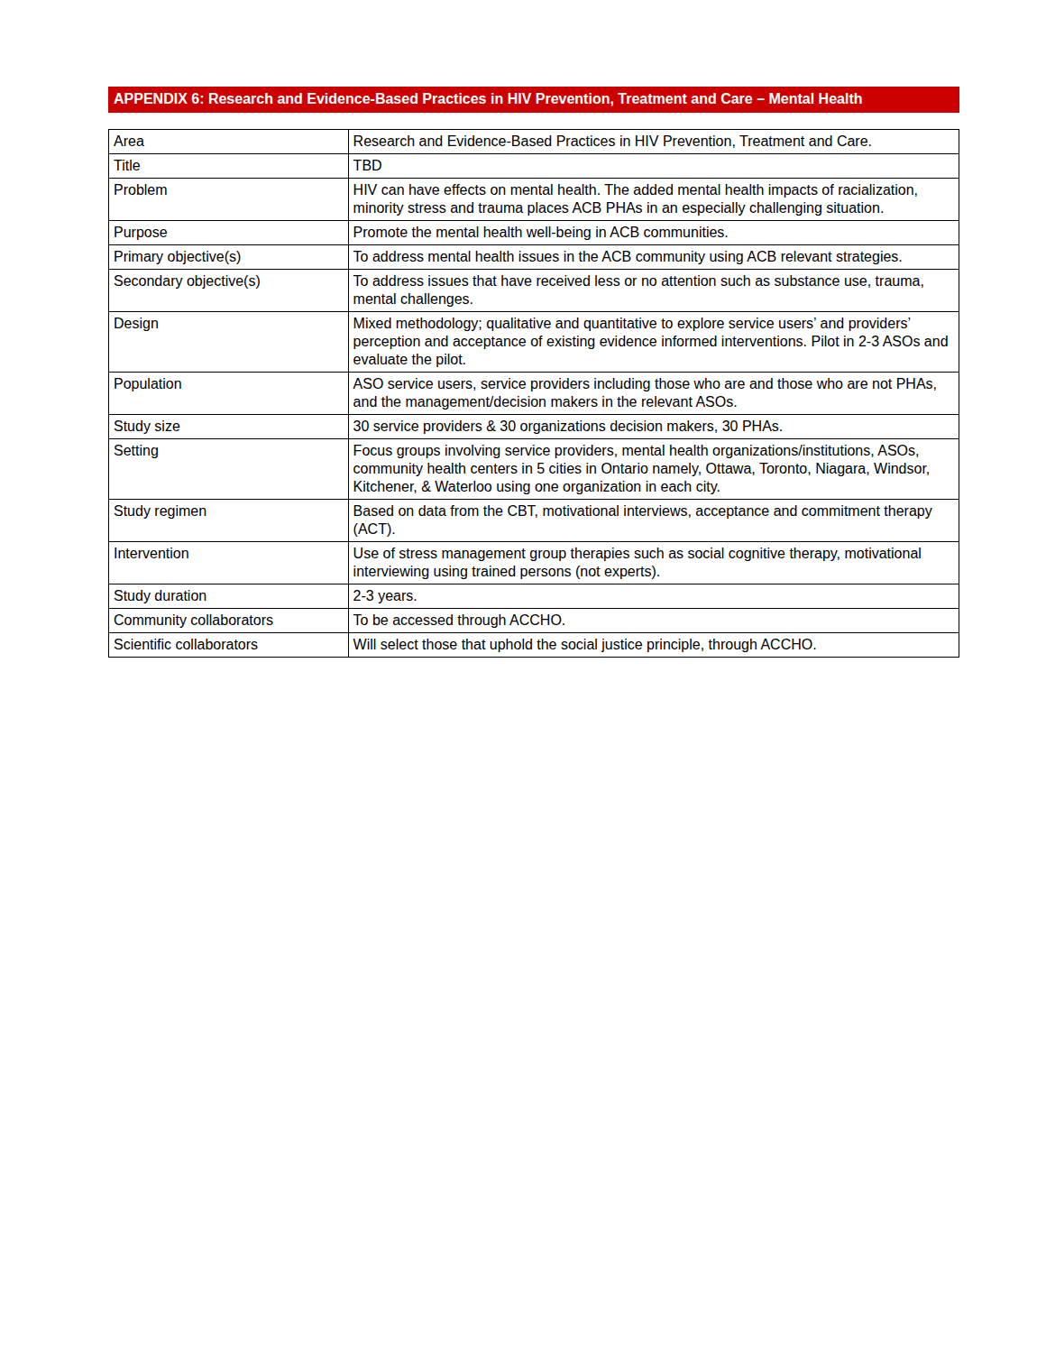APPENDIX 6: Research and Evidence-Based Practices in HIV Prevention, Treatment and Care – Mental Health
| Area | Research and Evidence-Based Practices in HIV Prevention, Treatment and Care. |
| Title | TBD |
| Problem | HIV can have effects on mental health. The added mental health impacts of racialization, minority stress and trauma places ACB PHAs in an especially challenging situation. |
| Purpose | Promote the mental health well-being in ACB communities. |
| Primary objective(s) | To address mental health issues in the ACB community using ACB relevant strategies. |
| Secondary objective(s) | To address issues that have received less or no attention such as substance use, trauma, mental challenges. |
| Design | Mixed methodology; qualitative and quantitative to explore service users’ and providers’ perception and acceptance of existing evidence informed interventions. Pilot in 2-3 ASOs and evaluate the pilot. |
| Population | ASO service users, service providers including those who are and those who are not PHAs, and the management/decision makers in the relevant ASOs. |
| Study size | 30 service providers & 30 organizations decision makers, 30 PHAs. |
| Setting | Focus groups involving service providers, mental health organizations/institutions, ASOs, community health centers in 5 cities in Ontario namely, Ottawa, Toronto, Niagara, Windsor, Kitchener, & Waterloo using one organization in each city. |
| Study regimen | Based on data from the CBT, motivational interviews, acceptance and commitment therapy (ACT). |
| Intervention | Use of stress management group therapies such as social cognitive therapy, motivational interviewing using trained persons (not experts). |
| Study duration | 2-3 years. |
| Community collaborators | To be accessed through ACCHO. |
| Scientific collaborators | Will select those that uphold the social justice principle, through ACCHO. |